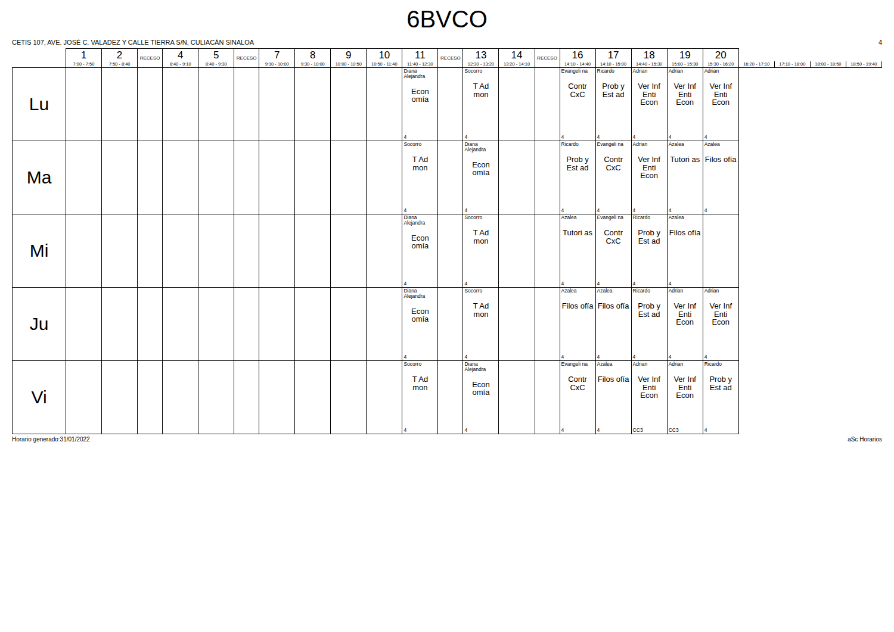6BVCO
CETIS 107, AVE. JOSÉ C. VALADEZ Y CALLE TIERRA S/N, CULIACÁN SINALOA 4
| | 1 | 2 | RECESO | 4 | 5 | RECESO | 7 | 8 | 9 | 10 | 11 | RECESO | 13 | 14 | RECESO | 16 | 17 | 18 | 19 | 20 |
| --- | --- | --- | --- | --- | --- | --- | --- | --- | --- | --- | --- | --- | --- | --- | --- | --- | --- | --- | --- | --- |
| 7:00 - 7:50 | 7:50 - 8:40 | 8:40 - 9:10 | 8:40 - 9:30 | 9:10 - 10:00 | 9:30 - 10:00 | 10:00 - 10:50 | 10:50 - 11:40 | 11:40 - 12:30 | 12:30 - 13:20 | 13:20 - 14:10 | 14:10 - 14:40 | 14:10 - 15:00 | 14:40 - 15:30 | 15:00 - 15:30 | 15:30 - 16:20 | 16:20 - 17:10 | 17:10 - 18:00 | 18:00 - 18:50 | 18:50 - 19:40 |
| Lu | | | | | | | | | | | Diana Alejandra Econ omía 4 | | Socorro T Ad mon 4 | | | Evangeli na Contr CxC 4 | Ricardo Prob y Est ad 4 | Adrian Ver Inf Enti Econ 4 | Adrian Ver Inf Enti Econ 4 | Adrian Ver Inf Enti Econ 4 |
| Ma | | | | | | | | | | | Socorro T Ad mon 4 | | Diana Alejandra Econ omía 4 | | | Ricardo Prob y Est ad 4 | Evangeli na Contr CxC 4 | Adrian Ver Inf Enti Econ 4 | Azalea Tutori as 4 | Azalea Filos ofía 4 |
| Mi | | | | | | | | | | | Diana Alejandra Econ omía 4 | | Socorro T Ad mon 4 | | | Azalea Tutori as 4 | Evangeli na Contr CxC 4 | Ricardo Prob y Est ad 4 | Azalea Filos ofía 4 | |
| Ju | | | | | | | | | | | Diana Alejandra Econ omía 4 | | Socorro T Ad mon 4 | | | Azalea Filos ofía 4 | Azalea Filos ofía 4 | Ricardo Prob y Est ad 4 | Adrian Ver Inf Enti Econ 4 | Adrian Ver Inf Enti Econ 4 |
| Vi | | | | | | | | | | | Socorro T Ad mon 4 | | Diana Alejandra Econ omía 4 | | | Evangeli na Contr CxC 4 | Azalea Filos ofía 4 | Adrian Ver Inf Enti Econ CC3 | Adrian Ver Inf Enti Econ CC3 | Ricardo Prob y Est ad 4 |
Horario generado:31/01/2022 aSc Horarios